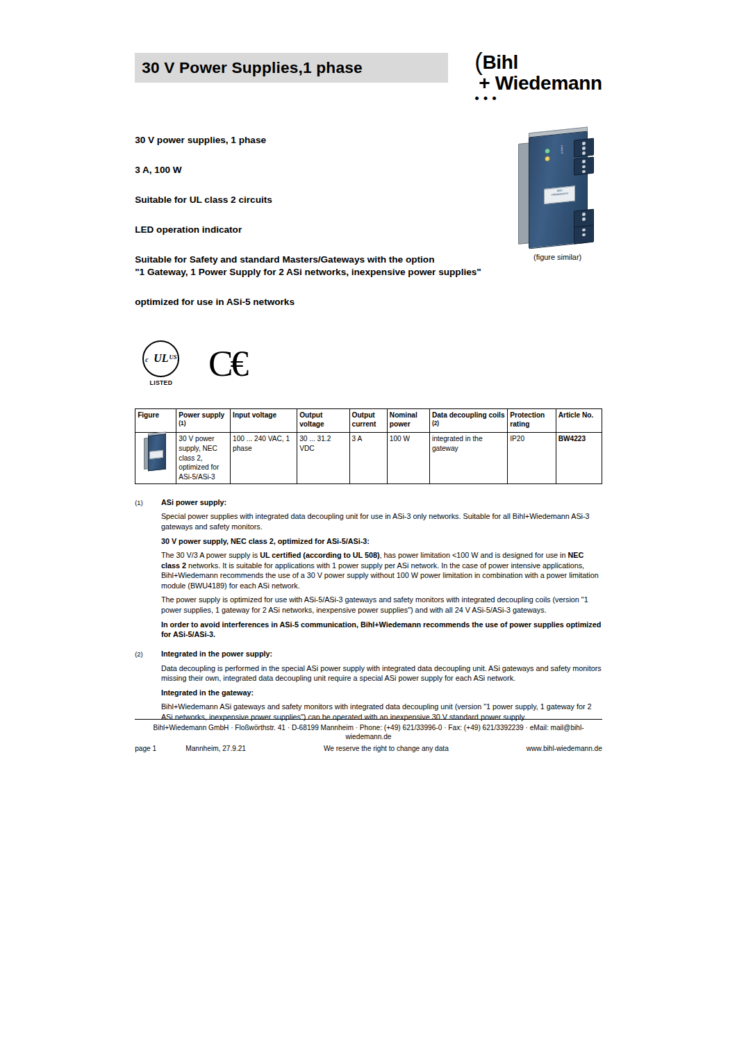30 V Power Supplies,1 phase
(Bihl
+ Wiedemann
•••
30 V power supplies, 1 phase
3 A, 100 W
Suitable for UL class 2 circuits
LED operation indicator
Suitable for Safety and standard Masters/Gateways with the option
"1 Gateway, 1 Power Supply for 2 ASi networks, inexpensive power supplies"
optimized for use in ASi-5 networks
power
Bihl
+Wiedemann
(figure similar)
c UL US
LISTED
C€
| Figure | Power supply (1) | Input voltage | Output voltage | Output current | Nominal power | Data decoupling coils (2) | Protection rating | Article No. |
| --- | --- | --- | --- | --- | --- | --- | --- | --- |
| | 30 V power supply, NEC class 2, optimized for ASi-5/ASi-3 | 100 ... 240 VAC, 1 phase | 30 ... 31.2 VDC | 3 A | 100 W | integrated in the gateway | IP20 | BW4223 |
(1)
ASi power supply:
Special power supplies with integrated data decoupling unit for use in ASi-3 only networks. Suitable for all Bihl+Wiedemann ASi-3 gateways and safety monitors.
30 V power supply, NEC class 2, optimized for ASi-5/ASi-3:
The 30 V/3 A power supply is UL certified (according to UL 508), has power limitation <100 W and is designed for use in NEC class 2 networks. It is suitable for applications with 1 power supply per ASi network. In the case of power intensive applications, Bihl+Wiedemann recommends the use of a 30 V power supply without 100 W power limitation in combination with a power limitation module (BWU4189) for each ASi network.
The power supply is optimized for use with ASi-5/ASi-3 gateways and safety monitors with integrated decoupling coils (version "1 power supplies, 1 gateway for 2 ASi networks, inexpensive power supplies") and with all 24 V ASi-5/ASi-3 gateways.
In order to avoid interferences in ASi-5 communication, Bihl+Wiedemann recommends the use of power supplies optimized for ASi-5/ASi-3.
(2)
Integrated in the power supply:
Data decoupling is performed in the special ASi power supply with integrated data decoupling unit. ASi gateways and safety monitors missing their own, integrated data decoupling unit require a special ASi power supply for each ASi network.
Integrated in the gateway:
Bihl+Wiedemann ASi gateways and safety monitors with integrated data decoupling unit (version "1 power supply, 1 gateway for 2 ASi networks, inexpensive power supplies") can be operated with an inexpensive 30 V standard power supply.
Bihl+Wiedemann GmbH · Floßwörthstr. 41 · D-68199 Mannheim · Phone: (+49) 621/33996-0 · Fax: (+49) 621/3392239 · eMail: mail@bihl-wiedemann.de
page 1 Mannheim, 27.9.21
We reserve the right to change any data
www.bihl-wiedemann.de